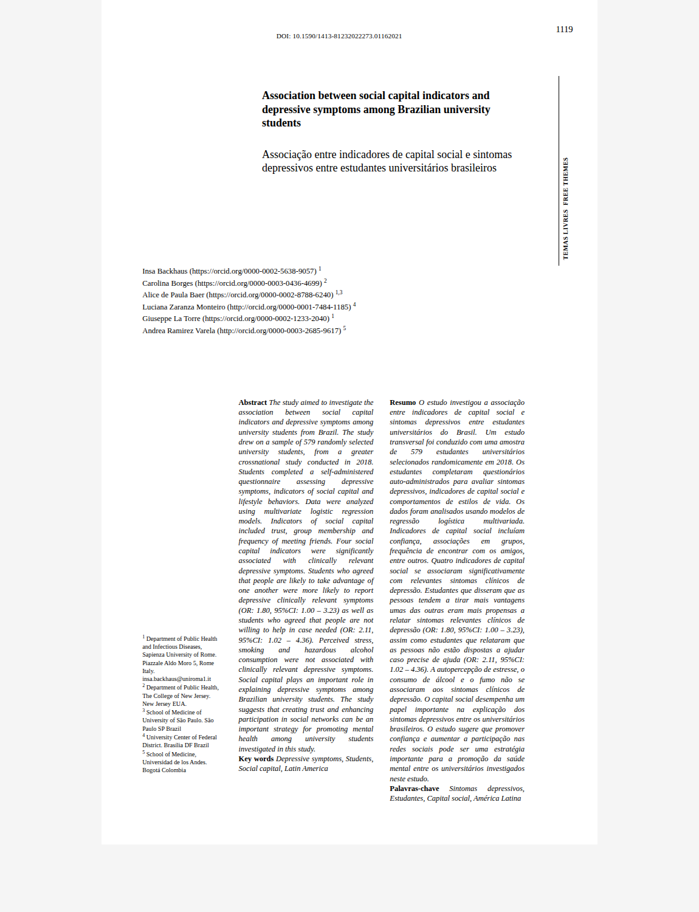DOI: 10.1590/1413-81232022273.01162021
1119
TEMAS LIVRES FREE THEMES
Association between social capital indicators and depressive symptoms among Brazilian university students
Associação entre indicadores de capital social e sintomas depressivos entre estudantes universitários brasileiros
Insa Backhaus (https://orcid.org/0000-0002-5638-9057) 1
Carolina Borges (https://orcid.org/0000-0003-0436-4699) 2
Alice de Paula Baer (https://orcid.org/0000-0002-8788-6240) 1,3
Luciana Zaranza Monteiro (http://orcid.org/0000-0001-7484-1185) 4
Giuseppe La Torre (https://orcid.org/0000-0002-1233-2040) 1
Andrea Ramirez Varela (http://orcid.org/0000-0003-2685-9617) 5
1 Department of Public Health and Infectious Diseases, Sapienza University of Rome. Piazzale Aldo Moro 5, Rome Italy. insa.backhaus@uniroma1.it
2 Department of Public Health, The College of New Jersey. New Jersey EUA.
3 School of Medicine of University of São Paulo. São Paulo SP Brazil
4 University Center of Federal District. Brasília DF Brazil
5 School of Medicine, Universidad de los Andes. Bogotá Colombia
Abstract The study aimed to investigate the association between social capital indicators and depressive symptoms among university students from Brazil. The study drew on a sample of 579 randomly selected university students, from a greater crossnational study conducted in 2018. Students completed a self-administered questionnaire assessing depressive symptoms, indicators of social capital and lifestyle behaviors. Data were analyzed using multivariate logistic regression models. Indicators of social capital included trust, group membership and frequency of meeting friends. Four social capital indicators were significantly associated with clinically relevant depressive symptoms. Students who agreed that people are likely to take advantage of one another were more likely to report depressive clinically relevant symptoms (OR: 1.80, 95%CI: 1.00 – 3.23) as well as students who agreed that people are not willing to help in case needed (OR: 2.11, 95%CI: 1.02 – 4.36). Perceived stress, smoking and hazardous alcohol consumption were not associated with clinically relevant depressive symptoms. Social capital plays an important role in explaining depressive symptoms among Brazilian university students. The study suggests that creating trust and enhancing participation in social networks can be an important strategy for promoting mental health among university students investigated in this study.
Key words Depressive symptoms, Students, Social capital, Latin America
Resumo O estudo investigou a associação entre indicadores de capital social e sintomas depressivos entre estudantes universitários do Brasil. Um estudo transversal foi conduzido com uma amostra de 579 estudantes universitários selecionados randomicamente em 2018. Os estudantes completaram questionários auto-administrados para avaliar sintomas depressivos, indicadores de capital social e comportamentos de estilos de vida. Os dados foram analisados usando modelos de regressão logística multivariada. Indicadores de capital social incluíam confiança, associações em grupos, frequência de encontrar com os amigos, entre outros. Quatro indicadores de capital social se associaram significativamente com relevantes sintomas clínicos de depressão. Estudantes que disseram que as pessoas tendem a tirar mais vantagens umas das outras eram mais propensas a relatar sintomas relevantes clínicos de depressão (OR: 1.80, 95%CI: 1.00 – 3.23), assim como estudantes que relataram que as pessoas não estão dispostas a ajudar caso precise de ajuda (OR: 2.11, 95%CI: 1.02 – 4.36). A autopercepção de estresse, o consumo de álcool e o fumo não se associaram aos sintomas clínicos de depressão. O capital social desempenha um papel importante na explicação dos sintomas depressivos entre os universitários brasileiros. O estudo sugere que promover confiança e aumentar a participação nas redes sociais pode ser uma estratégia importante para a promoção da saúde mental entre os universitários investigados neste estudo.
Palavras-chave Sintomas depressivos, Estudantes, Capital social, América Latina